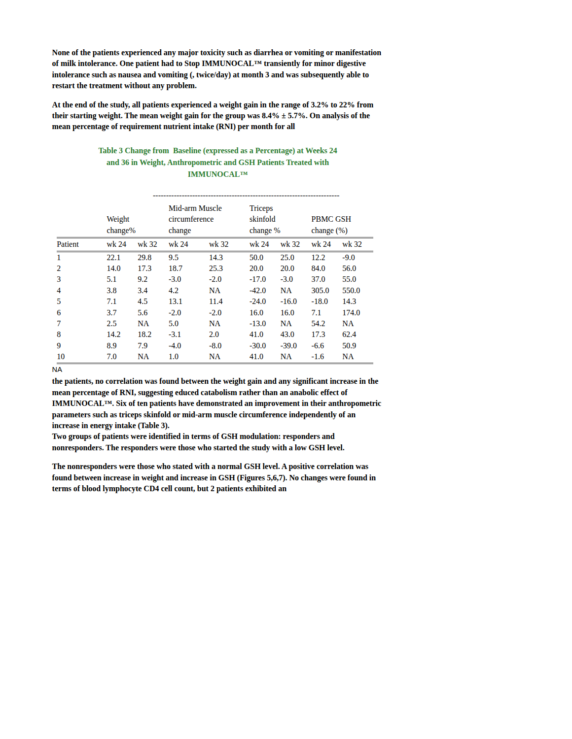None of the patients experienced any major toxicity such as diarrhea or vomiting or manifestation of milk intolerance. One patient had to Stop IMMUNOCAL™ transiently for minor digestive intolerance such as nausea and vomiting (, twice/day) at month 3 and was subsequently able to restart the treatment without any problem.
At the end of the study, all patients experienced a weight gain in the range of 3.2% to 22% from their starting weight. The mean weight gain for the group was 8.4% ± 5.7%. On analysis of the mean percentage of requirement nutrient intake (RNI) per month for all
Table 3 Change from Baseline (expressed as a Percentage) at Weeks 24
and 36 in Weight, Anthropometric and GSH Patients Treated with IMMUNOCAL™
-----------------------------------------------------------------------
| | Weight change% | Mid-arm Muscle circumference change | Triceps skinfold change % | PBMC GSH change (%) |
| --- | --- | --- | --- | --- |
| Patient | wk 24 | wk 32 | wk 24 | wk 32 | wk 24 | wk 32 | wk 24 | wk 32 |
| 1 | 22.1 | 29.8 | 9.5 | 14.3 | 50.0 | 25.0 | 12.2 | -9.0 |
| 2 | 14.0 | 17.3 | 18.7 | 25.3 | 20.0 | 20.0 | 84.0 | 56.0 |
| 3 | 5.1 | 9.2 | -3.0 | -2.0 | -17.0 | -3.0 | 37.0 | 55.0 |
| 4 | 3.8 | 3.4 | 4.2 | NA | -42.0 | NA | 305.0 | 550.0 |
| 5 | 7.1 | 4.5 | 13.1 | 11.4 | -24.0 | -16.0 | -18.0 | 14.3 |
| 6 | 3.7 | 5.6 | -2.0 | -2.0 | 16.0 | 16.0 | 7.1 | 174.0 |
| 7 | 2.5 | NA | 5.0 | NA | -13.0 | NA | 54.2 | NA |
| 8 | 14.2 | 18.2 | -3.1 | 2.0 | 41.0 | 43.0 | 17.3 | 62.4 |
| 9 | 8.9 | 7.9 | -4.0 | -8.0 | -30.0 | -39.0 | -6.6 | 50.9 |
| 10 | 7.0 | NA | 1.0 | NA | 41.0 | NA | -1.6 | NA |
NA
the patients, no correlation was found between the weight gain and any significant increase in the mean percentage of RNI, suggesting educed catabolism rather than an anabolic effect of IMMUNOCAL™. Six of ten patients have demonstrated an improvement in their anthropometric parameters such as triceps skinfold or mid-arm muscle circumference independently of an increase in energy intake (Table 3).
Two groups of patients were identified in terms of GSH modulation: responders and nonresponders. The responders were those who started the study with a low GSH level.
The nonresponders were those who stated with a normal GSH level. A positive correlation was found between increase in weight and increase in GSH (Figures 5,6,7). No changes were found in terms of blood lymphocyte CD4 cell count, but 2 patients exhibited an